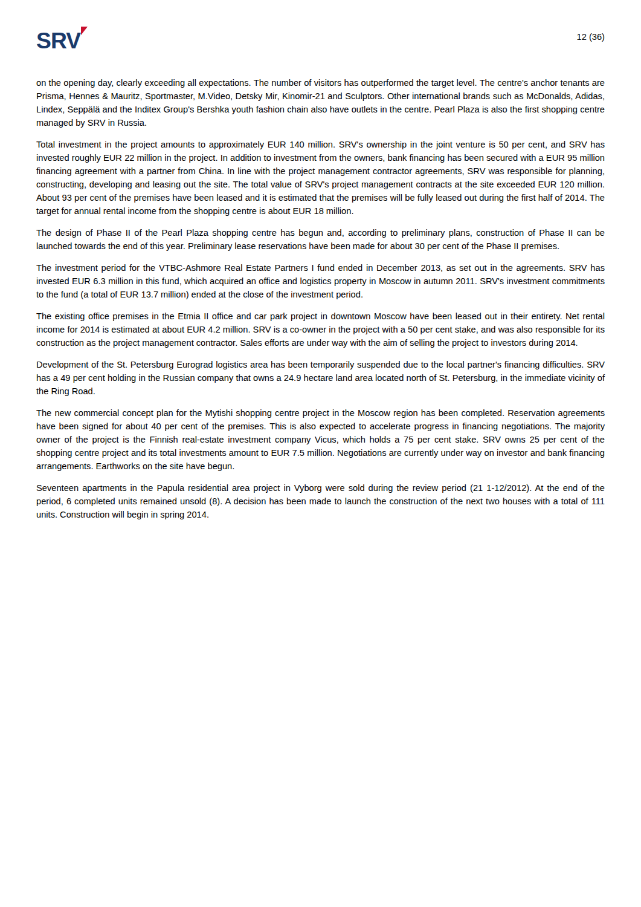SRV
12 (36)
on the opening day, clearly exceeding all expectations. The number of visitors has outperformed the target level. The centre's anchor tenants are Prisma, Hennes & Mauritz, Sportmaster, M.Video, Detsky Mir, Kinomir-21 and Sculptors. Other international brands such as McDonalds, Adidas, Lindex, Seppälä and the Inditex Group's Bershka youth fashion chain also have outlets in the centre. Pearl Plaza is also the first shopping centre managed by SRV in Russia.
Total investment in the project amounts to approximately EUR 140 million. SRV's ownership in the joint venture is 50 per cent, and SRV has invested roughly EUR 22 million in the project. In addition to investment from the owners, bank financing has been secured with a EUR 95 million financing agreement with a partner from China. In line with the project management contractor agreements, SRV was responsible for planning, constructing, developing and leasing out the site. The total value of SRV's project management contracts at the site exceeded EUR 120 million. About 93 per cent of the premises have been leased and it is estimated that the premises will be fully leased out during the first half of 2014. The target for annual rental income from the shopping centre is about EUR 18 million.
The design of Phase II of the Pearl Plaza shopping centre has begun and, according to preliminary plans, construction of Phase II can be launched towards the end of this year. Preliminary lease reservations have been made for about 30 per cent of the Phase II premises.
The investment period for the VTBC-Ashmore Real Estate Partners I fund ended in December 2013, as set out in the agreements. SRV has invested EUR 6.3 million in this fund, which acquired an office and logistics property in Moscow in autumn 2011. SRV's investment commitments to the fund (a total of EUR 13.7 million) ended at the close of the investment period.
The existing office premises in the Etmia II office and car park project in downtown Moscow have been leased out in their entirety. Net rental income for 2014 is estimated at about EUR 4.2 million. SRV is a co-owner in the project with a 50 per cent stake, and was also responsible for its construction as the project management contractor. Sales efforts are under way with the aim of selling the project to investors during 2014.
Development of the St. Petersburg Eurograd logistics area has been temporarily suspended due to the local partner's financing difficulties. SRV has a 49 per cent holding in the Russian company that owns a 24.9 hectare land area located north of St. Petersburg, in the immediate vicinity of the Ring Road.
The new commercial concept plan for the Mytishi shopping centre project in the Moscow region has been completed. Reservation agreements have been signed for about 40 per cent of the premises. This is also expected to accelerate progress in financing negotiations. The majority owner of the project is the Finnish real-estate investment company Vicus, which holds a 75 per cent stake. SRV owns 25 per cent of the shopping centre project and its total investments amount to EUR 7.5 million. Negotiations are currently under way on investor and bank financing arrangements. Earthworks on the site have begun.
Seventeen apartments in the Papula residential area project in Vyborg were sold during the review period (21 1-12/2012). At the end of the period, 6 completed units remained unsold (8). A decision has been made to launch the construction of the next two houses with a total of 111 units. Construction will begin in spring 2014.